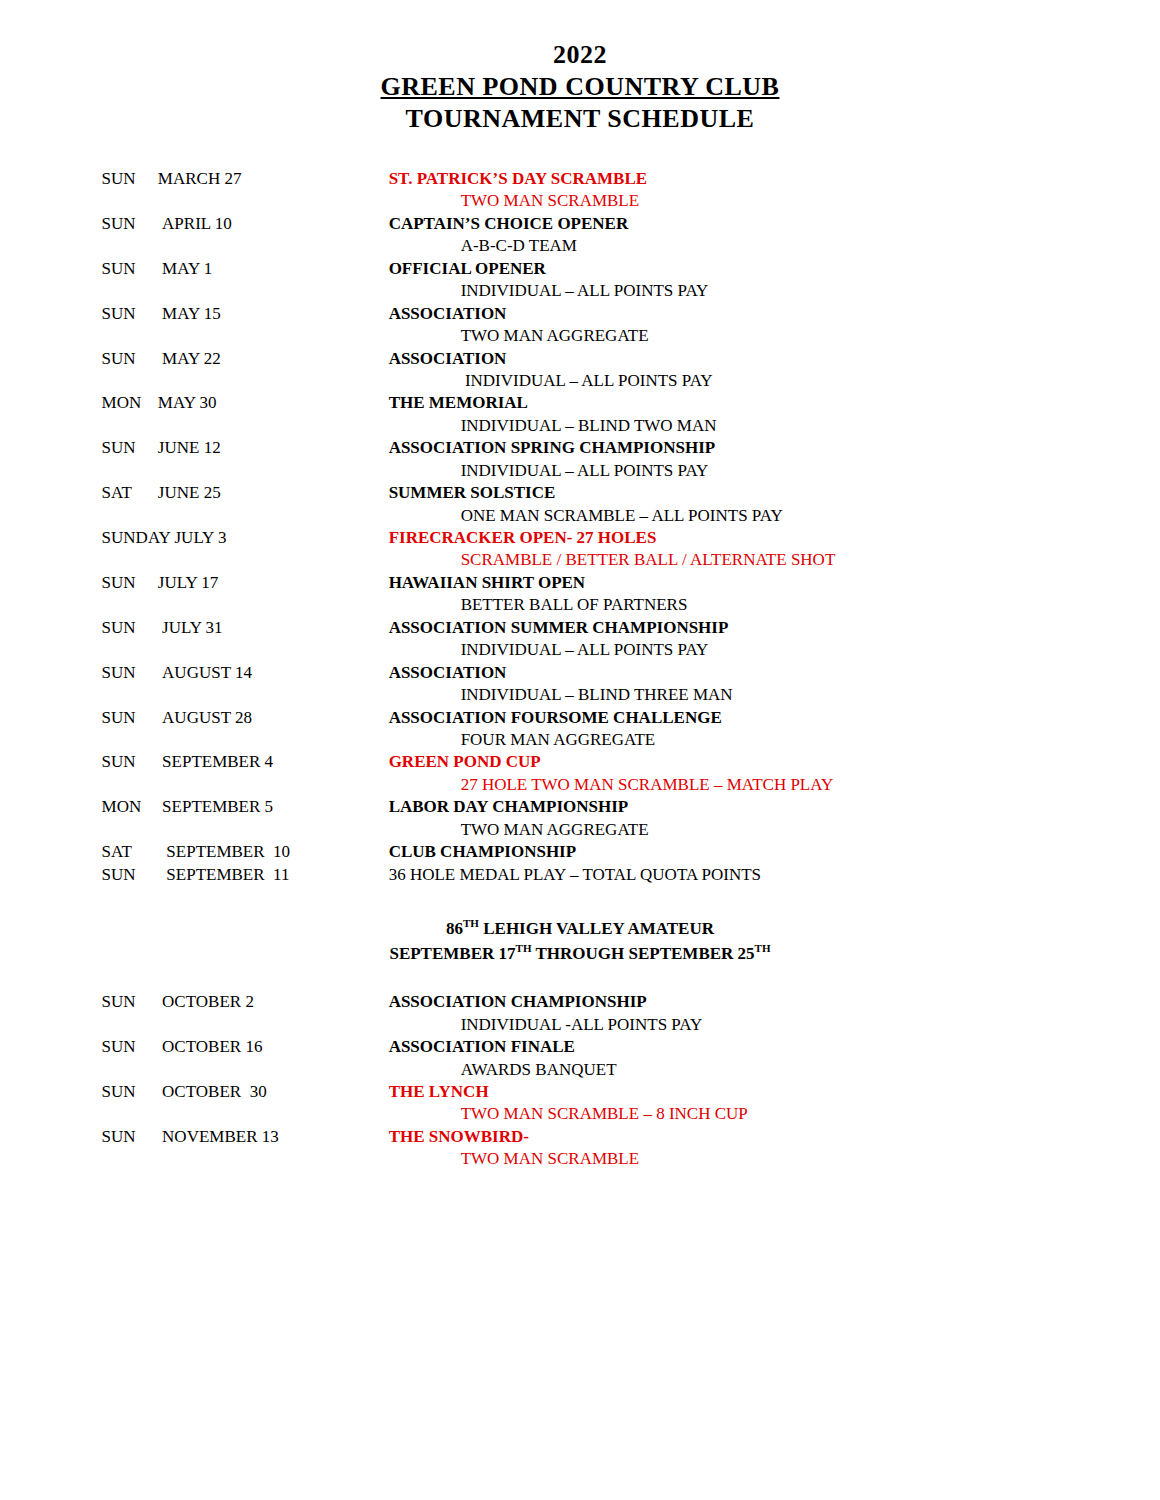2022
GREEN POND COUNTRY CLUB
TOURNAMENT SCHEDULE
| SUN MARCH 27 | ST. PATRICK’S DAY SCRAMBLE |
| | TWO MAN SCRAMBLE |
| SUN APRIL 10 | CAPTAIN’S CHOICE OPENER |
| | A-B-C-D TEAM |
| SUN MAY 1 | OFFICIAL OPENER |
| | INDIVIDUAL – ALL POINTS PAY |
| SUN MAY 15 | ASSOCIATION |
| | TWO MAN AGGREGATE |
| SUN MAY 22 | ASSOCIATION |
| | INDIVIDUAL – ALL POINTS PAY |
| MON MAY 30 | THE MEMORIAL |
| | INDIVIDUAL – BLIND TWO MAN |
| SUN JUNE 12 | ASSOCIATION SPRING CHAMPIONSHIP |
| | INDIVIDUAL – ALL POINTS PAY |
| SAT JUNE 25 | SUMMER SOLSTICE |
| | ONE MAN SCRAMBLE – ALL POINTS PAY |
| SUNDAY JULY 3 | FIRECRACKER OPEN- 27 HOLES |
| | SCRAMBLE / BETTER BALL / ALTERNATE SHOT |
| SUN JULY 17 | HAWAIIAN SHIRT OPEN |
| | BETTER BALL OF PARTNERS |
| SUN JULY 31 | ASSOCIATION SUMMER CHAMPIONSHIP |
| | INDIVIDUAL – ALL POINTS PAY |
| SUN AUGUST 14 | ASSOCIATION |
| | INDIVIDUAL – BLIND THREE MAN |
| SUN AUGUST 28 | ASSOCIATION FOURSOME CHALLENGE |
| | FOUR MAN AGGREGATE |
| SUN SEPTEMBER 4 | GREEN POND CUP |
| | 27 HOLE TWO MAN SCRAMBLE – MATCH PLAY |
| MON SEPTEMBER 5 | LABOR DAY CHAMPIONSHIP |
| | TWO MAN AGGREGATE |
| SAT SEPTEMBER 10 | CLUB CHAMPIONSHIP |
| SUN SEPTEMBER 11 | 36 HOLE MEDAL PLAY – TOTAL QUOTA POINTS |
86TH LEHIGH VALLEY AMATEUR
SEPTEMBER 17TH THROUGH SEPTEMBER 25TH
| SUN OCTOBER 2 | ASSOCIATION CHAMPIONSHIP |
| | INDIVIDUAL -ALL POINTS PAY |
| SUN OCTOBER 16 | ASSOCIATION FINALE |
| | AWARDS BANQUET |
| SUN OCTOBER 30 | THE LYNCH |
| | TWO MAN SCRAMBLE – 8 INCH CUP |
| SUN NOVEMBER 13 | THE SNOWBIRD- |
| | TWO MAN SCRAMBLE |